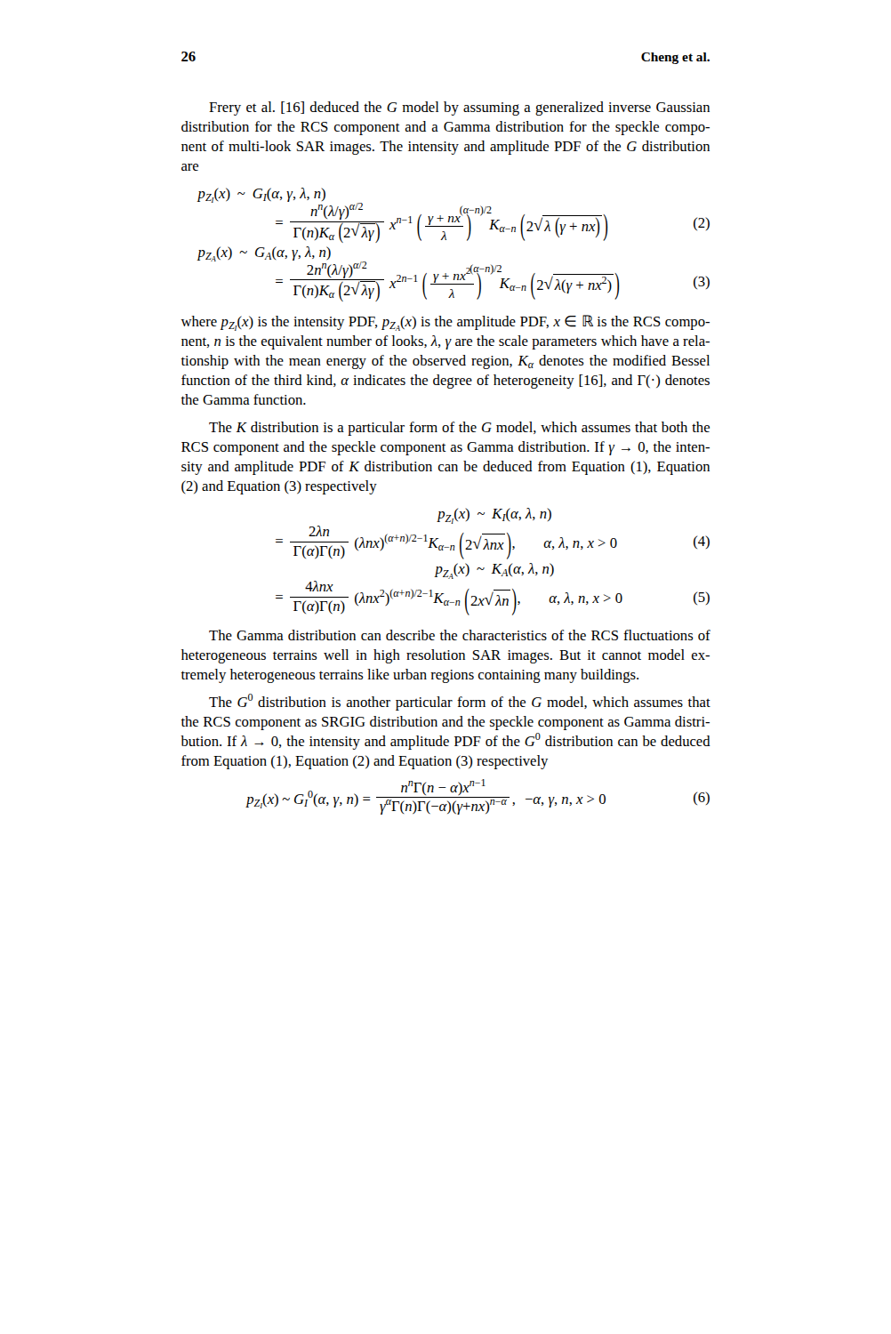26 Cheng et al.
Frery et al. [16] deduced the G model by assuming a generalized inverse Gaussian distribution for the RCS component and a Gamma distribution for the speckle component of multi-look SAR images. The intensity and amplitude PDF of the G distribution are
pZI(x) ~ GI(α, γ, λ, n)
=
nn(λ/γ)α/2 Γ(n)Kα 2λγ xn−1 γ + nx λ (α−n)/2 Kα−n 2λ γ + nx
(2)
pZA(x) ~ GA(α, γ, λ, n)
=
2nn(λ/γ)α/2 Γ(n)Kα 2λγ x2n−1 γ + nx2 λ (α−n)/2 Kα−n 2λ(γ + nx2)
(3)
where pZI(x) is the intensity PDF, pZA(x) is the amplitude PDF, x ∈ ℝ is the RCS component, n is the equivalent number of looks, λ, γ are the scale parameters which have a relationship with the mean energy of the observed region, Kα denotes the modified Bessel function of the third kind, α indicates the degree of heterogeneity [16], and Γ(·) denotes the Gamma function.
The K distribution is a particular form of the G model, which assumes that both the RCS component and the speckle component as Gamma distribution. If γ → 0, the intensity and amplitude PDF of K distribution can be deduced from Equation (1), Equation (2) and Equation (3) respectively
pZI(x) ~ KI(α, λ, n)
=
2λn Γ(α)Γ(n) (λnx)(α+n)/2−1Kα−n 2λnx, α, λ, n, x > 0
(4)
pZA(x) ~ KA(α, λ, n)
=
4λnx Γ(α)Γ(n) (λnx2)(α+n)/2−1Kα−n 2xλn, α, λ, n, x > 0
(5)
The Gamma distribution can describe the characteristics of the RCS fluctuations of heterogeneous terrains well in high resolution SAR images. But it cannot model extremely heterogeneous terrains like urban regions containing many buildings.
The G0 distribution is another particular form of the G model, which assumes that the RCS component as SRGIG distribution and the speckle component as Gamma distribution. If λ → 0, the intensity and amplitude PDF of the G0 distribution can be deduced from Equation (1), Equation (2) and Equation (3) respectively
pZI(x)~GI0(α, γ, n) = nnΓ(n − α)xn−1 γαΓ(n)Γ(−α)(γ+nx)n−α , −α, γ, n, x > 0
(6)